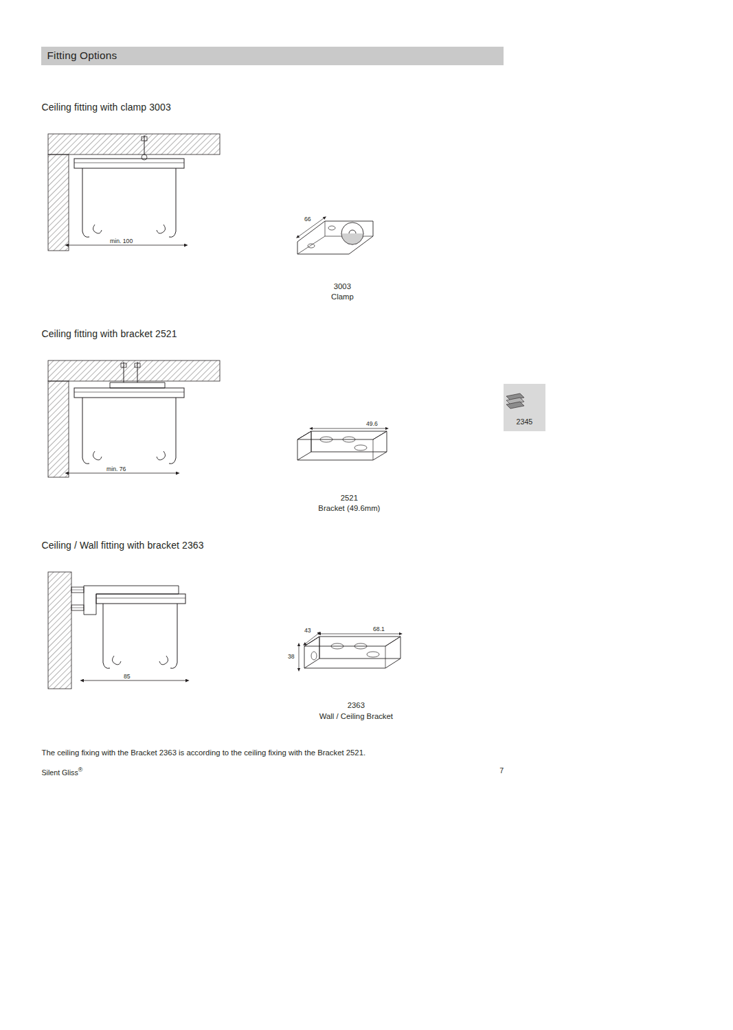Fitting Options
Ceiling fitting with clamp 3003
min. 100
66
3003
Clamp
Ceiling fitting with bracket 2521
min. 76
49.6
2521
Bracket (49.6mm)
Ceiling / Wall fitting with bracket 2363
85
43 68.1 38
2363
Wall / Ceiling Bracket
The ceiling fixing with the Bracket 2363 is according to the ceiling fixing with the Bracket 2521.
2345
Silent Gliss® 7